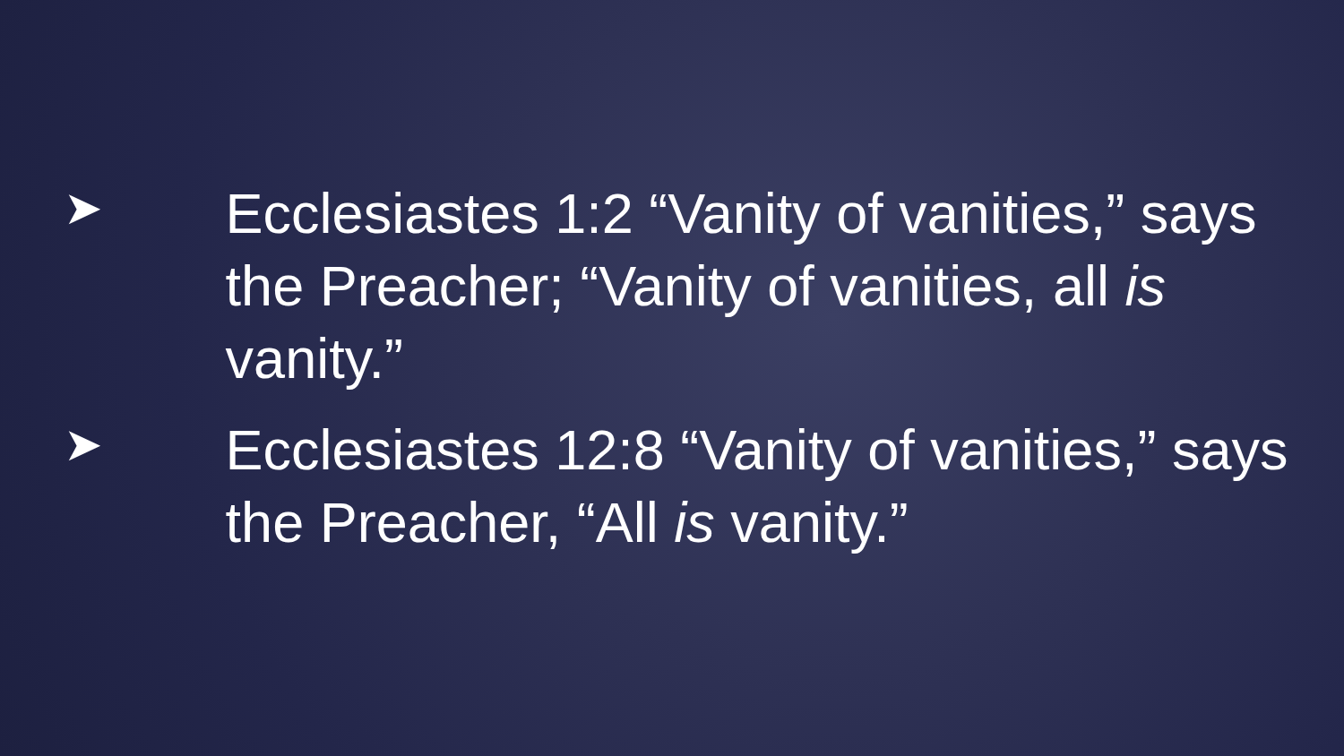Ecclesiastes 1:2 “Vanity of vanities,” says the Preacher; “Vanity of vanities, all is vanity.”
Ecclesiastes 12:8 “Vanity of vanities,” says the Preacher, “All is vanity.”